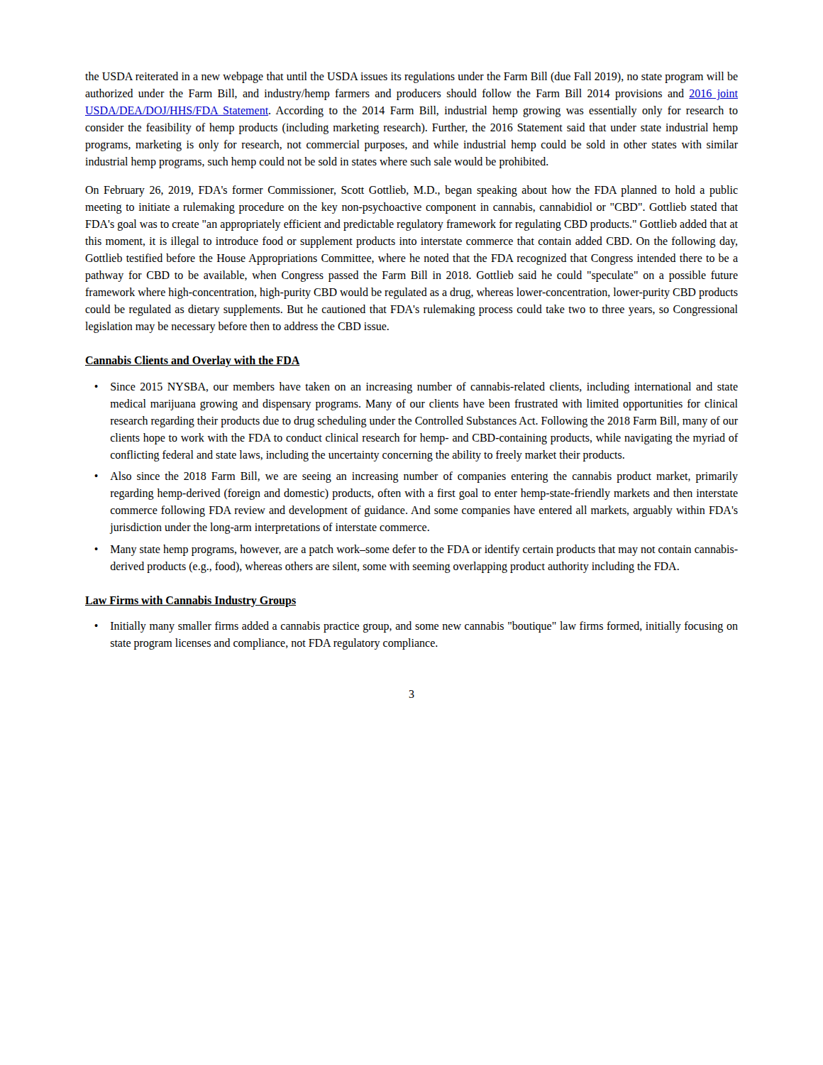the USDA reiterated in a new webpage that until the USDA issues its regulations under the Farm Bill (due Fall 2019), no state program will be authorized under the Farm Bill, and industry/hemp farmers and producers should follow the Farm Bill 2014 provisions and 2016 joint USDA/DEA/DOJ/HHS/FDA Statement. According to the 2014 Farm Bill, industrial hemp growing was essentially only for research to consider the feasibility of hemp products (including marketing research). Further, the 2016 Statement said that under state industrial hemp programs, marketing is only for research, not commercial purposes, and while industrial hemp could be sold in other states with similar industrial hemp programs, such hemp could not be sold in states where such sale would be prohibited.
On February 26, 2019, FDA's former Commissioner, Scott Gottlieb, M.D., began speaking about how the FDA planned to hold a public meeting to initiate a rulemaking procedure on the key non-psychoactive component in cannabis, cannabidiol or "CBD". Gottlieb stated that FDA's goal was to create "an appropriately efficient and predictable regulatory framework for regulating CBD products." Gottlieb added that at this moment, it is illegal to introduce food or supplement products into interstate commerce that contain added CBD. On the following day, Gottlieb testified before the House Appropriations Committee, where he noted that the FDA recognized that Congress intended there to be a pathway for CBD to be available, when Congress passed the Farm Bill in 2018. Gottlieb said he could "speculate" on a possible future framework where high-concentration, high-purity CBD would be regulated as a drug, whereas lower-concentration, lower-purity CBD products could be regulated as dietary supplements. But he cautioned that FDA's rulemaking process could take two to three years, so Congressional legislation may be necessary before then to address the CBD issue.
Cannabis Clients and Overlay with the FDA
Since 2015 NYSBA, our members have taken on an increasing number of cannabis-related clients, including international and state medical marijuana growing and dispensary programs. Many of our clients have been frustrated with limited opportunities for clinical research regarding their products due to drug scheduling under the Controlled Substances Act. Following the 2018 Farm Bill, many of our clients hope to work with the FDA to conduct clinical research for hemp- and CBD-containing products, while navigating the myriad of conflicting federal and state laws, including the uncertainty concerning the ability to freely market their products.
Also since the 2018 Farm Bill, we are seeing an increasing number of companies entering the cannabis product market, primarily regarding hemp-derived (foreign and domestic) products, often with a first goal to enter hemp-state-friendly markets and then interstate commerce following FDA review and development of guidance. And some companies have entered all markets, arguably within FDA's jurisdiction under the long-arm interpretations of interstate commerce.
Many state hemp programs, however, are a patch work–some defer to the FDA or identify certain products that may not contain cannabis-derived products (e.g., food), whereas others are silent, some with seeming overlapping product authority including the FDA.
Law Firms with Cannabis Industry Groups
Initially many smaller firms added a cannabis practice group, and some new cannabis "boutique" law firms formed, initially focusing on state program licenses and compliance, not FDA regulatory compliance.
3